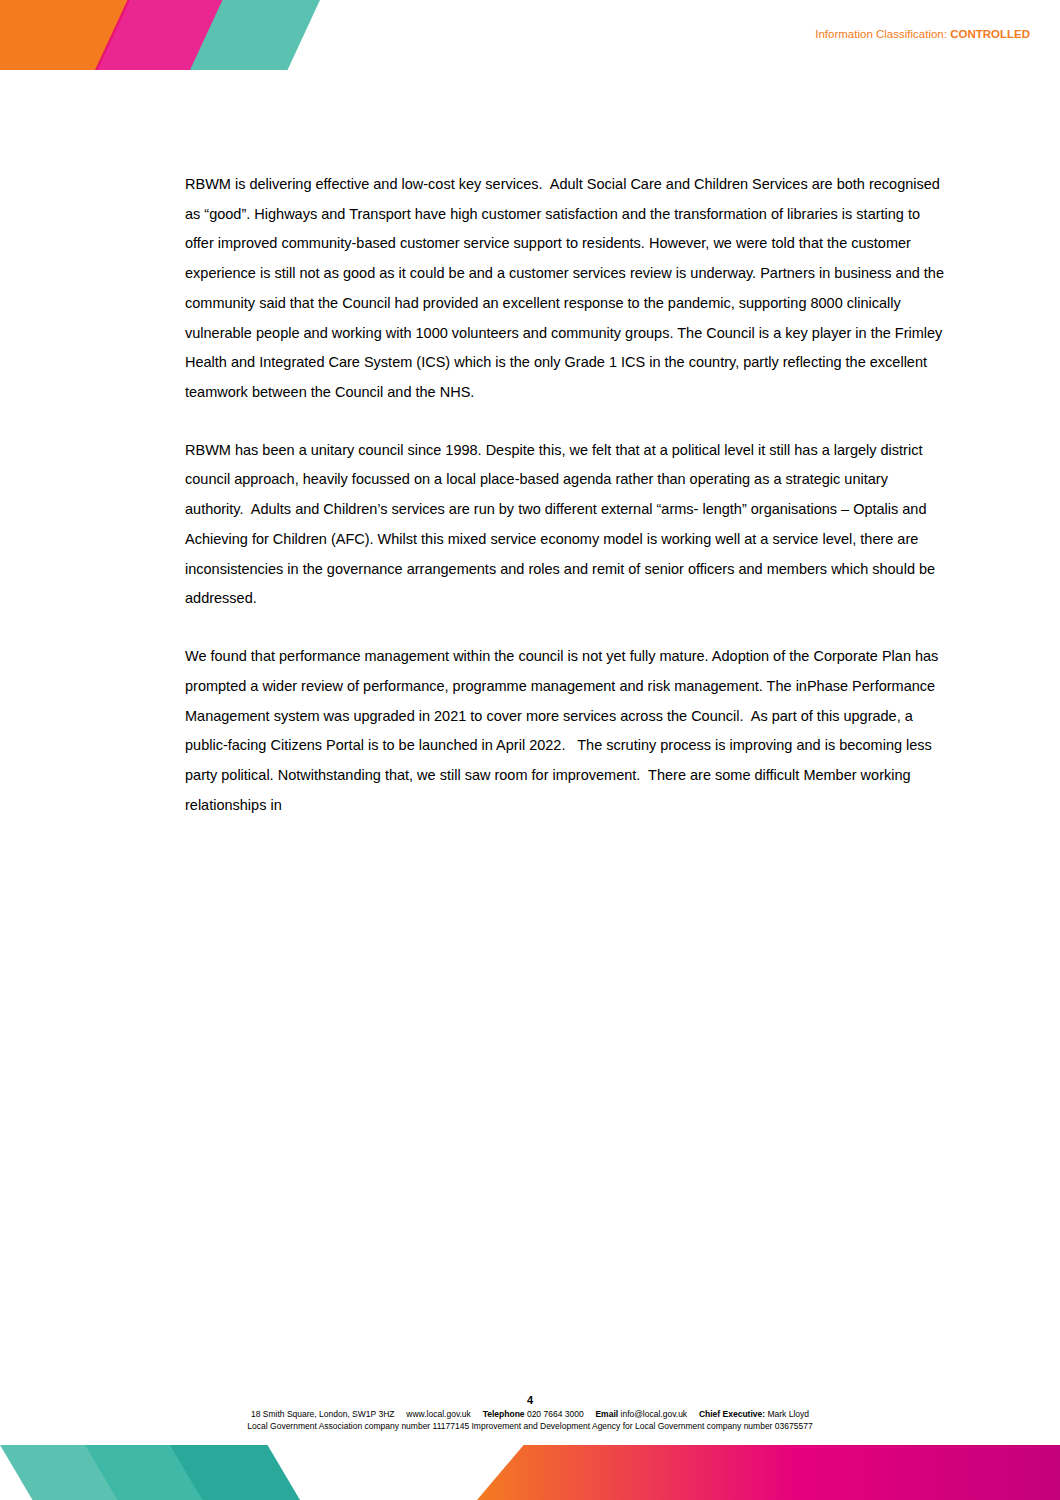Information Classification: CONTROLLED
RBWM is delivering effective and low-cost key services. Adult Social Care and Children Services are both recognised as “good”. Highways and Transport have high customer satisfaction and the transformation of libraries is starting to offer improved community-based customer service support to residents. However, we were told that the customer experience is still not as good as it could be and a customer services review is underway. Partners in business and the community said that the Council had provided an excellent response to the pandemic, supporting 8000 clinically vulnerable people and working with 1000 volunteers and community groups. The Council is a key player in the Frimley Health and Integrated Care System (ICS) which is the only Grade 1 ICS in the country, partly reflecting the excellent teamwork between the Council and the NHS.
RBWM has been a unitary council since 1998. Despite this, we felt that at a political level it still has a largely district council approach, heavily focussed on a local place-based agenda rather than operating as a strategic unitary authority. Adults and Children’s services are run by two different external “arms- length” organisations – Optalis and Achieving for Children (AFC). Whilst this mixed service economy model is working well at a service level, there are inconsistencies in the governance arrangements and roles and remit of senior officers and members which should be addressed.
We found that performance management within the council is not yet fully mature. Adoption of the Corporate Plan has prompted a wider review of performance, programme management and risk management. The inPhase Performance Management system was upgraded in 2021 to cover more services across the Council. As part of this upgrade, a public-facing Citizens Portal is to be launched in April 2022. The scrutiny process is improving and is becoming less party political. Notwithstanding that, we still saw room for improvement. There are some difficult Member working relationships in
4
18 Smith Square, London, SW1P 3HZ www.local.gov.uk Telephone 020 7664 3000 Email info@local.gov.uk Chief Executive: Mark Lloyd
Local Government Association company number 11177145 Improvement and Development Agency for Local Government company number 03675577